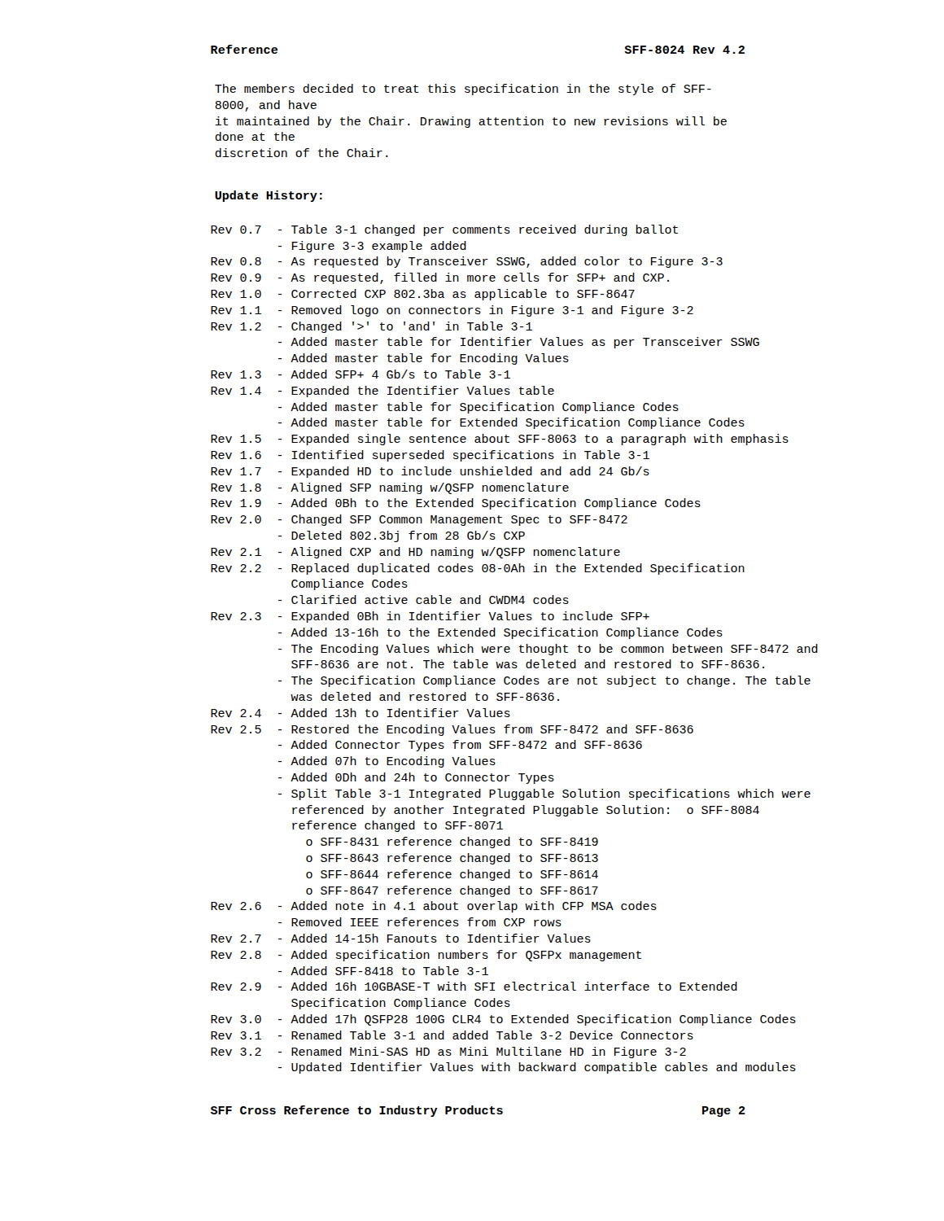Reference SFF-8024 Rev 4.2
The members decided to treat this specification in the style of SFF-8000, and have it maintained by the Chair. Drawing attention to new revisions will be done at the discretion of the Chair.
Update History:
Rev 0.7  - Table 3-1 changed per comments received during ballot
         - Figure 3-3 example added
Rev 0.8  - As requested by Transceiver SSWG, added color to Figure 3-3
Rev 0.9  - As requested, filled in more cells for SFP+ and CXP.
Rev 1.0  - Corrected CXP 802.3ba as applicable to SFF-8647
Rev 1.1  - Removed logo on connectors in Figure 3-1 and Figure 3-2
Rev 1.2  - Changed '>' to 'and' in Table 3-1
         - Added master table for Identifier Values as per Transceiver SSWG
         - Added master table for Encoding Values
Rev 1.3  - Added SFP+ 4 Gb/s to Table 3-1
Rev 1.4  - Expanded the Identifier Values table
         - Added master table for Specification Compliance Codes
         - Added master table for Extended Specification Compliance Codes
Rev 1.5  - Expanded single sentence about SFF-8063 to a paragraph with emphasis
Rev 1.6  - Identified superseded specifications in Table 3-1
Rev 1.7  - Expanded HD to include unshielded and add 24 Gb/s
Rev 1.8  - Aligned SFP naming w/QSFP nomenclature
Rev 1.9  - Added 0Bh to the Extended Specification Compliance Codes
Rev 2.0  - Changed SFP Common Management Spec to SFF-8472
         - Deleted 802.3bj from 28 Gb/s CXP
Rev 2.1  - Aligned CXP and HD naming w/QSFP nomenclature
Rev 2.2  - Replaced duplicated codes 08-0Ah in the Extended Specification
           Compliance Codes
         - Clarified active cable and CWDM4 codes
Rev 2.3  - Expanded 0Bh in Identifier Values to include SFP+
         - Added 13-16h to the Extended Specification Compliance Codes
         - The Encoding Values which were thought to be common between SFF-8472 and
           SFF-8636 are not. The table was deleted and restored to SFF-8636.
         - The Specification Compliance Codes are not subject to change. The table
           was deleted and restored to SFF-8636.
Rev 2.4  - Added 13h to Identifier Values
Rev 2.5  - Restored the Encoding Values from SFF-8472 and SFF-8636
         - Added Connector Types from SFF-8472 and SFF-8636
         - Added 07h to Encoding Values
         - Added 0Dh and 24h to Connector Types
         - Split Table 3-1 Integrated Pluggable Solution specifications which were
           referenced by another Integrated Pluggable Solution:  o SFF-8084
           reference changed to SFF-8071
             o SFF-8431 reference changed to SFF-8419
             o SFF-8643 reference changed to SFF-8613
             o SFF-8644 reference changed to SFF-8614
             o SFF-8647 reference changed to SFF-8617
Rev 2.6  - Added note in 4.1 about overlap with CFP MSA codes
         - Removed IEEE references from CXP rows
Rev 2.7  - Added 14-15h Fanouts to Identifier Values
Rev 2.8  - Added specification numbers for QSFPx management
         - Added SFF-8418 to Table 3-1
Rev 2.9  - Added 16h 10GBASE-T with SFI electrical interface to Extended
           Specification Compliance Codes
Rev 3.0  - Added 17h QSFP28 100G CLR4 to Extended Specification Compliance Codes
Rev 3.1  - Renamed Table 3-1 and added Table 3-2 Device Connectors
Rev 3.2  - Renamed Mini-SAS HD as Mini Multilane HD in Figure 3-2
         - Updated Identifier Values with backward compatible cables and modules
SFF Cross Reference to Industry Products Page 2